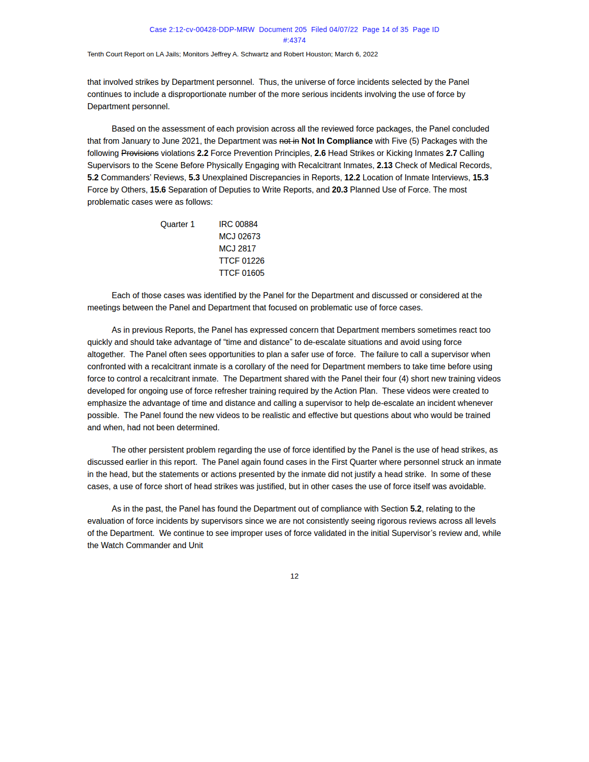Case 2:12-cv-00428-DDP-MRW Document 205 Filed 04/07/22 Page 14 of 35 Page ID #:4374
Tenth Court Report on LA Jails; Monitors Jeffrey A. Schwartz and Robert Houston; March 6, 2022
that involved strikes by Department personnel. Thus, the universe of force incidents selected by the Panel continues to include a disproportionate number of the more serious incidents involving the use of force by Department personnel.
Based on the assessment of each provision across all the reviewed force packages, the Panel concluded that from January to June 2021, the Department was not in Not In Compliance with Five (5) Packages with the following Provisions violations 2.2 Force Prevention Principles, 2.6 Head Strikes or Kicking Inmates 2.7 Calling Supervisors to the Scene Before Physically Engaging with Recalcitrant Inmates, 2.13 Check of Medical Records, 5.2 Commanders’ Reviews, 5.3 Unexplained Discrepancies in Reports, 12.2 Location of Inmate Interviews, 15.3 Force by Others, 15.6 Separation of Deputies to Write Reports, and 20.3 Planned Use of Force. The most problematic cases were as follows:
Quarter 1
IRC 00884
MCJ 02673
MCJ 2817
TTCF 01226
TTCF 01605
Each of those cases was identified by the Panel for the Department and discussed or considered at the meetings between the Panel and Department that focused on problematic use of force cases.
As in previous Reports, the Panel has expressed concern that Department members sometimes react too quickly and should take advantage of “time and distance” to de-escalate situations and avoid using force altogether. The Panel often sees opportunities to plan a safer use of force. The failure to call a supervisor when confronted with a recalcitrant inmate is a corollary of the need for Department members to take time before using force to control a recalcitrant inmate. The Department shared with the Panel their four (4) short new training videos developed for ongoing use of force refresher training required by the Action Plan. These videos were created to emphasize the advantage of time and distance and calling a supervisor to help de-escalate an incident whenever possible. The Panel found the new videos to be realistic and effective but questions about who would be trained and when, had not been determined.
The other persistent problem regarding the use of force identified by the Panel is the use of head strikes, as discussed earlier in this report. The Panel again found cases in the First Quarter where personnel struck an inmate in the head, but the statements or actions presented by the inmate did not justify a head strike. In some of these cases, a use of force short of head strikes was justified, but in other cases the use of force itself was avoidable.
As in the past, the Panel has found the Department out of compliance with Section 5.2, relating to the evaluation of force incidents by supervisors since we are not consistently seeing rigorous reviews across all levels of the Department. We continue to see improper uses of force validated in the initial Supervisor’s review and, while the Watch Commander and Unit
12